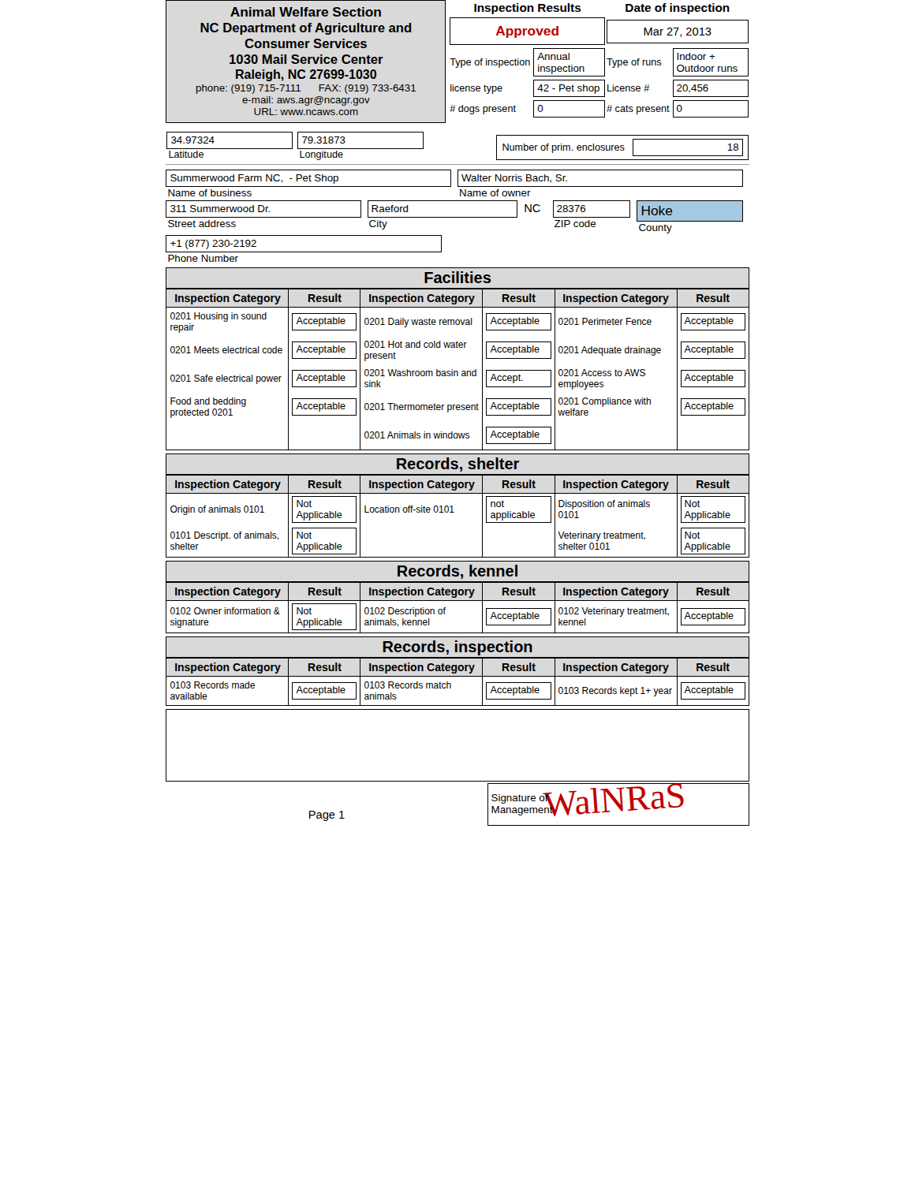Animal Welfare Section
NC Department of Agriculture and Consumer Services
1030 Mail Service Center
Raleigh, NC 27699-1030
phone: (919) 715-7111 FAX: (919) 733-6431
e-mail: aws.agr@ncagr.gov
URL: www.ncaws.com
| Inspection Results | Date of inspection |
| Approved | Mar 27, 2013 |
| Type of inspection | Annual inspection | Type of runs | Indoor + Outdoor runs |
| license type | 42 - Pet shop | License # | 20,456 |
| # dogs present | 0 | # cats present | 0 |
| 34.97324 Latitude 79.31873 Longitude | Number of prim. enclosures 18 |
Summerwood Farm NC, - Pet Shop
Name of business
Walter Norris Bach, Sr.
Name of owner
311 Summerwood Dr.
Street address
Raeford
City
NC
28376
ZIP code
Hoke
County
+1 (877) 230-2192
Phone Number
Facilities
| Inspection Category | Result | Inspection Category | Result | Inspection Category | Result |
| --- | --- | --- | --- | --- | --- |
| 0201 Housing in sound repair | Acceptable | 0201 Daily waste removal | Acceptable | 0201 Perimeter Fence | Acceptable |
| 0201 Meets electrical code | Acceptable | 0201 Hot and cold water present | Acceptable | 0201 Adequate drainage | Acceptable |
| 0201 Safe electrical power | Acceptable | 0201 Washroom basin and sink | Accept. | 0201 Access to AWS employees | Acceptable |
| Food and bedding protected 0201 | Acceptable | 0201 Thermometer present | Acceptable | 0201 Compliance with welfare | Acceptable |
| | | 0201 Animals in windows | Acceptable | | |
Records, shelter
| Inspection Category | Result | Inspection Category | Result | Inspection Category | Result |
| --- | --- | --- | --- | --- | --- |
| Origin of animals 0101 | Not Applicable | Location off-site 0101 | not applicable | Disposition of animals 0101 | Not Applicable |
| 0101 Descript. of animals, shelter | Not Applicable | | | Veterinary treatment, shelter 0101 | Not Applicable |
Records, kennel
| Inspection Category | Result | Inspection Category | Result | Inspection Category | Result |
| --- | --- | --- | --- | --- | --- |
| 0102 Owner information & signature | Not Applicable | 0102 Description of animals, kennel | Acceptable | 0102 Veterinary treatment, kennel | Acceptable |
Records, inspection
| Inspection Category | Result | Inspection Category | Result | Inspection Category | Result |
| --- | --- | --- | --- | --- | --- |
| 0103 Records made available | Acceptable | 0103 Records match animals | Acceptable | 0103 Records kept 1+ year | Acceptable |
Page 1
Signature of
Management
WalNRaS